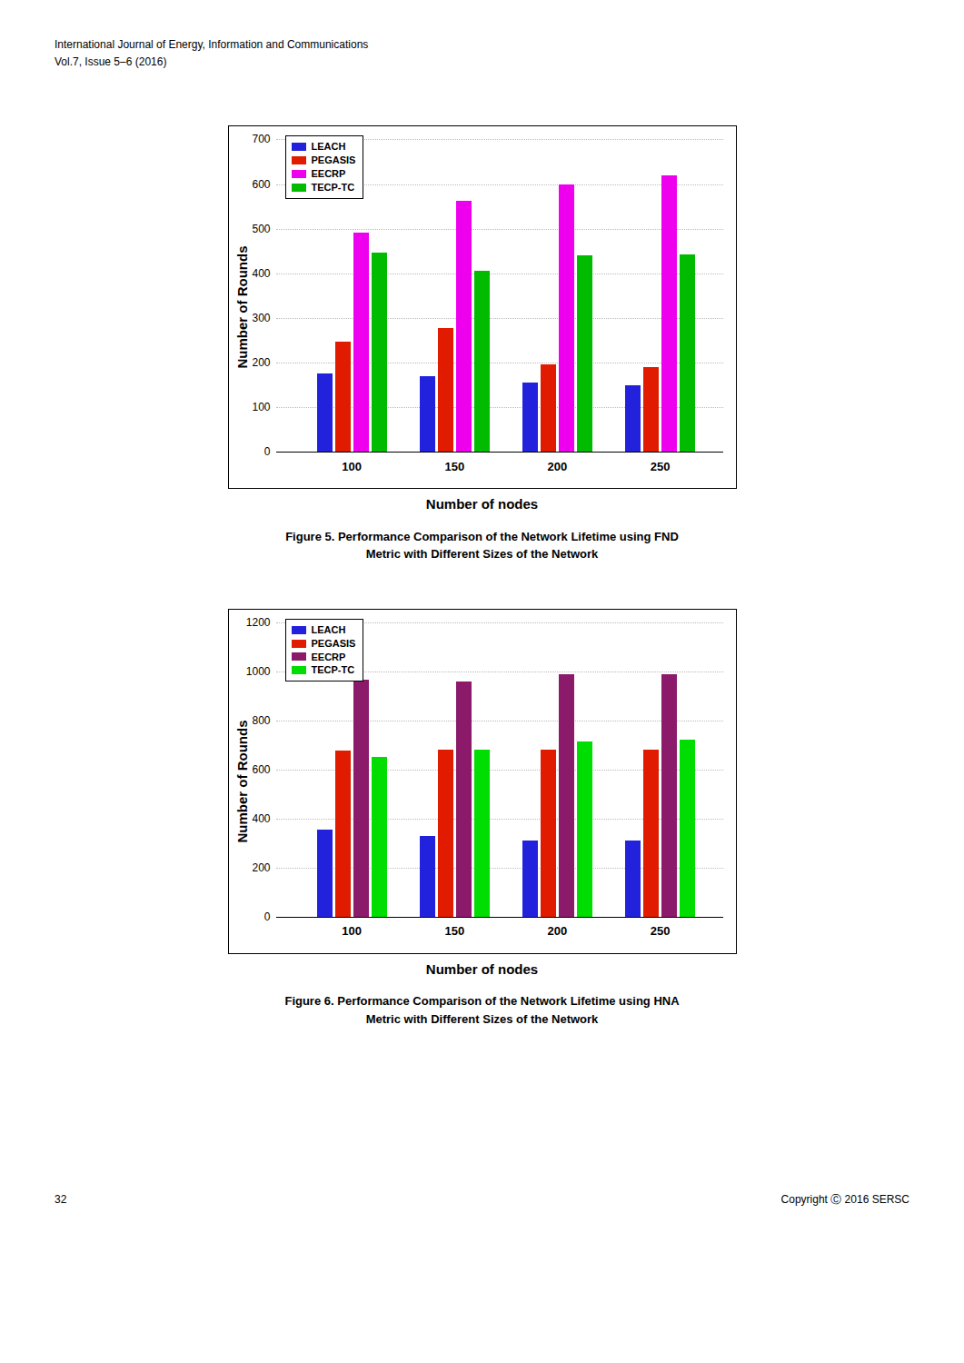International Journal of Energy, Information and Communications
Vol.7, Issue 5–6 (2016)
Number of Rounds
LEACH
PEGASIS
EECRP
TECP-TC
700
600
500
400
300
200
100
0
100
150
200
250
Number of nodes
Figure 5. Performance Comparison of the Network Lifetime using FND
Metric with Different Sizes of the Network
Number of Rounds
LEACH
PEGASIS
EECRP
TECP-TC
1200
1000
800
600
400
200
0
100
150
200
250
Number of nodes
Figure 6. Performance Comparison of the Network Lifetime using HNA
Metric with Different Sizes of the Network
32
Copyright Ⓒ 2016 SERSC